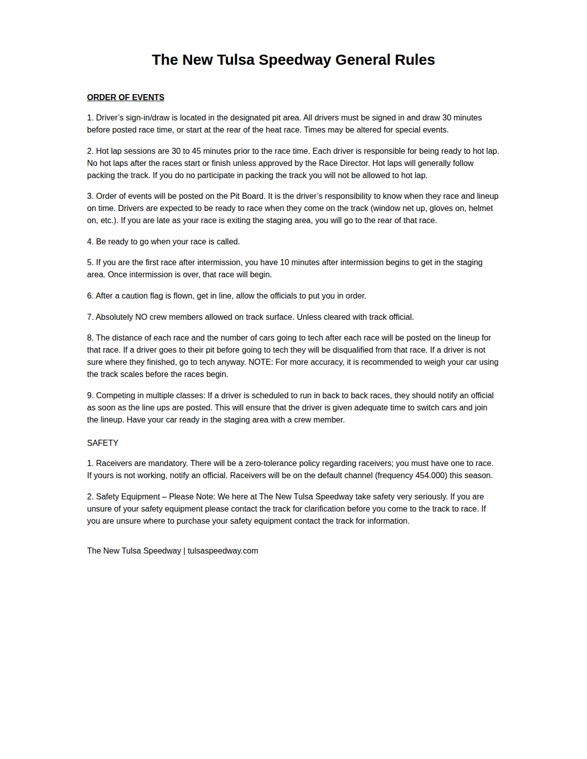The New Tulsa Speedway General Rules
ORDER OF EVENTS
1. Driver’s sign-in/draw is located in the designated pit area. All drivers must be signed in and draw 30 minutes before posted race time, or start at the rear of the heat race. Times may be altered for special events.
2. Hot lap sessions are 30 to 45 minutes prior to the race time. Each driver is responsible for being ready to hot lap. No hot laps after the races start or finish unless approved by the Race Director. Hot laps will generally follow packing the track. If you do no participate in packing the track you will not be allowed to hot lap.
3. Order of events will be posted on the Pit Board. It is the driver’s responsibility to know when they race and lineup on time. Drivers are expected to be ready to race when they come on the track (window net up, gloves on, helmet on, etc.). If you are late as your race is exiting the staging area, you will go to the rear of that race.
4. Be ready to go when your race is called.
5. If you are the first race after intermission, you have 10 minutes after intermission begins to get in the staging area. Once intermission is over, that race will begin.
6. After a caution flag is flown, get in line, allow the officials to put you in order.
7. Absolutely NO crew members allowed on track surface. Unless cleared with track official.
8. The distance of each race and the number of cars going to tech after each race will be posted on the lineup for that race. If a driver goes to their pit before going to tech they will be disqualified from that race. If a driver is not sure where they finished, go to tech anyway. NOTE: For more accuracy, it is recommended to weigh your car using the track scales before the races begin.
9. Competing in multiple classes: If a driver is scheduled to run in back to back races, they should notify an official as soon as the line ups are posted. This will ensure that the driver is given adequate time to switch cars and join the lineup. Have your car ready in the staging area with a crew member.
SAFETY
1. Raceivers are mandatory. There will be a zero-tolerance policy regarding raceivers; you must have one to race. If yours is not working, notify an official. Raceivers will be on the default channel (frequency 454.000) this season.
2. Safety Equipment – Please Note: We here at The New Tulsa Speedway take safety very seriously. If you are unsure of your safety equipment please contact the track for clarification before you come to the track to race. If you are unsure where to purchase your safety equipment contact the track for information.
The New Tulsa Speedway | tulsaspeedway.com